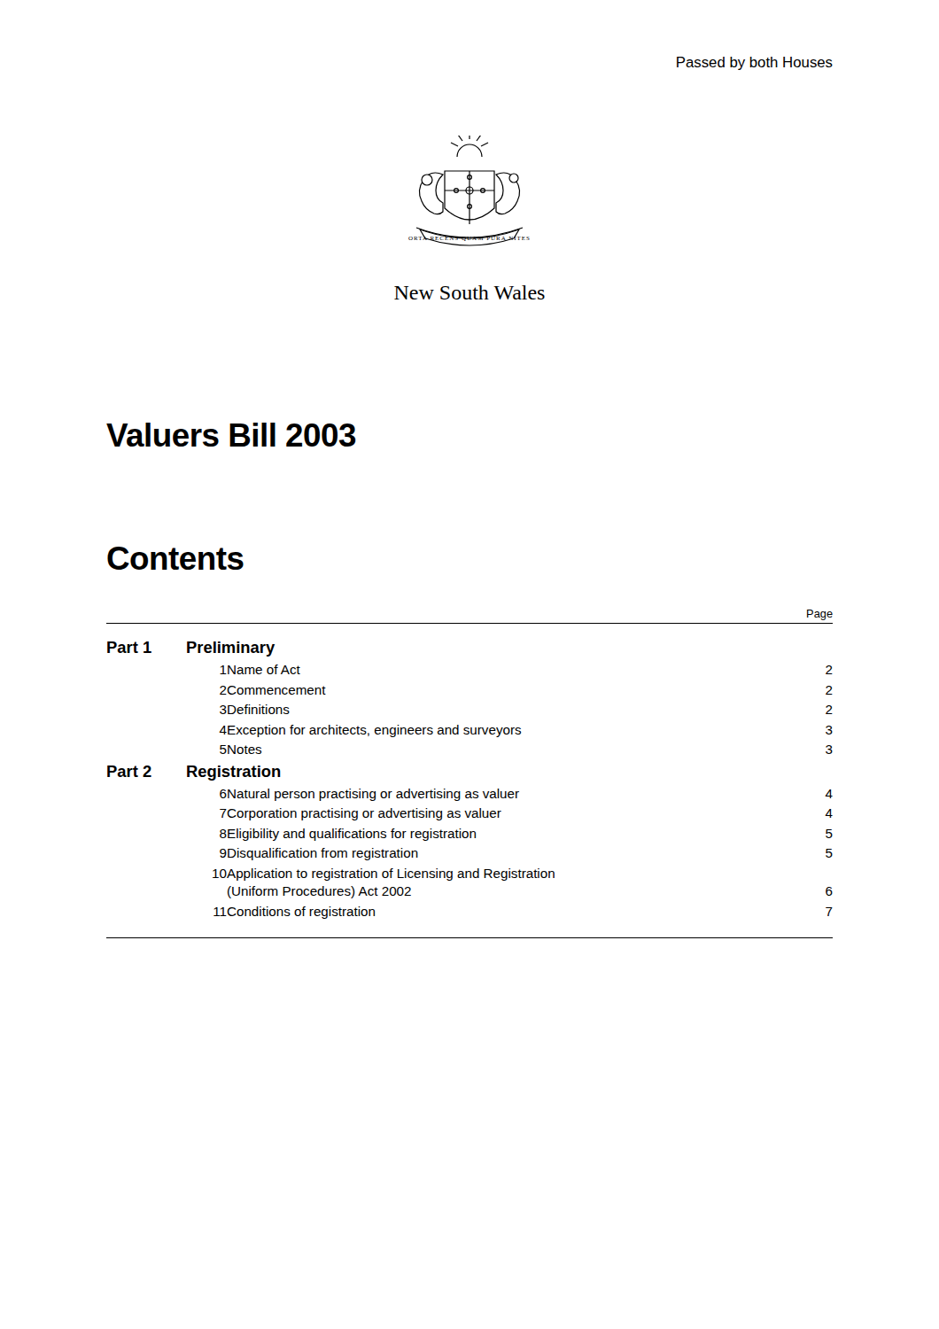Passed by both Houses
ORTA RECENS QUAM PURA NITES
New South Wales
Valuers Bill 2003
Contents
Page
| Part 1 | Preliminary | |
| | 1 | Name of Act | 2 |
| | 2 | Commencement | 2 |
| | 3 | Definitions | 2 |
| | 4 | Exception for architects, engineers and surveyors | 3 |
| | 5 | Notes | 3 |
| Part 2 | Registration | |
| | 6 | Natural person practising or advertising as valuer | 4 |
| | 7 | Corporation practising or advertising as valuer | 4 |
| | 8 | Eligibility and qualifications for registration | 5 |
| | 9 | Disqualification from registration | 5 |
| | 10 | Application to registration of Licensing and Registration (Uniform Procedures) Act 2002 | 6 |
| | 11 | Conditions of registration | 7 |